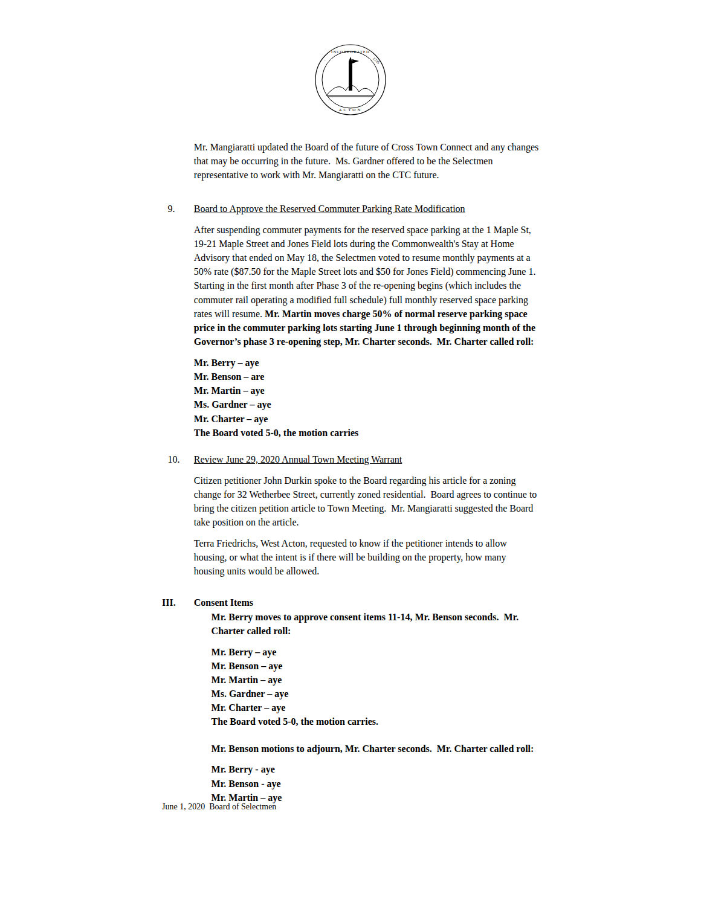INCORPORATED ACTON 1735 ·
Mr. Mangiaratti updated the Board of the future of Cross Town Connect and any changes that may be occurring in the future. Ms. Gardner offered to be the Selectmen representative to work with Mr. Mangiaratti on the CTC future.
9.
Board to Approve the Reserved Commuter Parking Rate Modification
After suspending commuter payments for the reserved space parking at the 1 Maple St, 19-21 Maple Street and Jones Field lots during the Commonwealth's Stay at Home Advisory that ended on May 18, the Selectmen voted to resume monthly payments at a 50% rate ($87.50 for the Maple Street lots and $50 for Jones Field) commencing June 1. Starting in the first month after Phase 3 of the re-opening begins (which includes the commuter rail operating a modified full schedule) full monthly reserved space parking rates will resume. Mr. Martin moves charge 50% of normal reserve parking space price in the commuter parking lots starting June 1 through beginning month of the Governor’s phase 3 re-opening step, Mr. Charter seconds. Mr. Charter called roll:
Mr. Berry – aye
Mr. Benson – are
Mr. Martin – aye
Ms. Gardner – aye
Mr. Charter – aye
The Board voted 5-0, the motion carries
10.
Review June 29, 2020 Annual Town Meeting Warrant
Citizen petitioner John Durkin spoke to the Board regarding his article for a zoning change for 32 Wetherbee Street, currently zoned residential. Board agrees to continue to bring the citizen petition article to Town Meeting. Mr. Mangiaratti suggested the Board take position on the article.
Terra Friedrichs, West Acton, requested to know if the petitioner intends to allow housing, or what the intent is if there will be building on the property, how many housing units would be allowed.
III. Consent Items
Mr. Berry moves to approve consent items 11-14, Mr. Benson seconds. Mr. Charter called roll:
Mr. Berry – aye
Mr. Benson – aye
Mr. Martin – aye
Ms. Gardner – aye
Mr. Charter – aye
The Board voted 5-0, the motion carries.
Mr. Benson motions to adjourn, Mr. Charter seconds. Mr. Charter called roll:
Mr. Berry - aye
Mr. Benson - aye
Mr. Martin – aye
June 1, 2020 Board of Selectmen